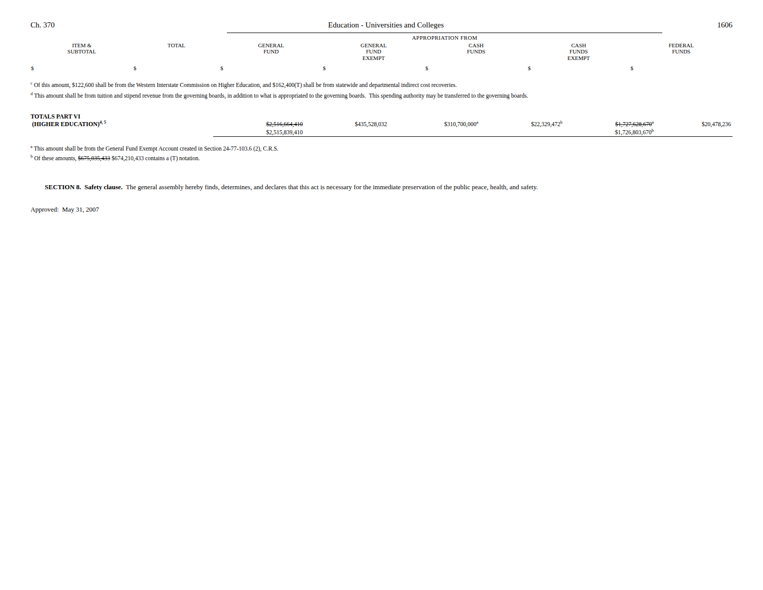Ch. 370
Education - Universities and Colleges
1606
APPROPRIATION FROM
| ITEM & SUBTOTAL | TOTAL | GENERAL FUND | GENERAL FUND EXEMPT | CASH FUNDS | CASH FUNDS EXEMPT | FEDERAL FUNDS |
| --- | --- | --- | --- | --- | --- | --- |
| $ | $ | $ | $ | $ | $ | $ |
c Of this amount, $122,600 shall be from the Western Interstate Commission on Higher Education, and $162,400(T) shall be from statewide and departmental indirect cost recoveries.
d This amount shall be from tuition and stipend revenue from the governing boards, in addition to what is appropriated to the governing boards. This spending authority may be transferred to the governing boards.
TOTALS PART VI
| (HIGHER EDUCATION) 4, 5 | $2,516,664,410 | $435,528,032 | $310,700,000 a | $22,329,472 b | $1,727,628,670 a | $20,478,236 |
| | $2,515,839,410 | | | | $1,726,803,670 b | |
a This amount shall be from the General Fund Exempt Account created in Section 24-77-103.6 (2), C.R.S.
b Of these amounts, $675,035,433 $674,210,433 contains a (T) notation.
SECTION 8. Safety clause. The general assembly hereby finds, determines, and declares that this act is necessary for the immediate preservation of the public peace, health, and safety.
Approved: May 31, 2007